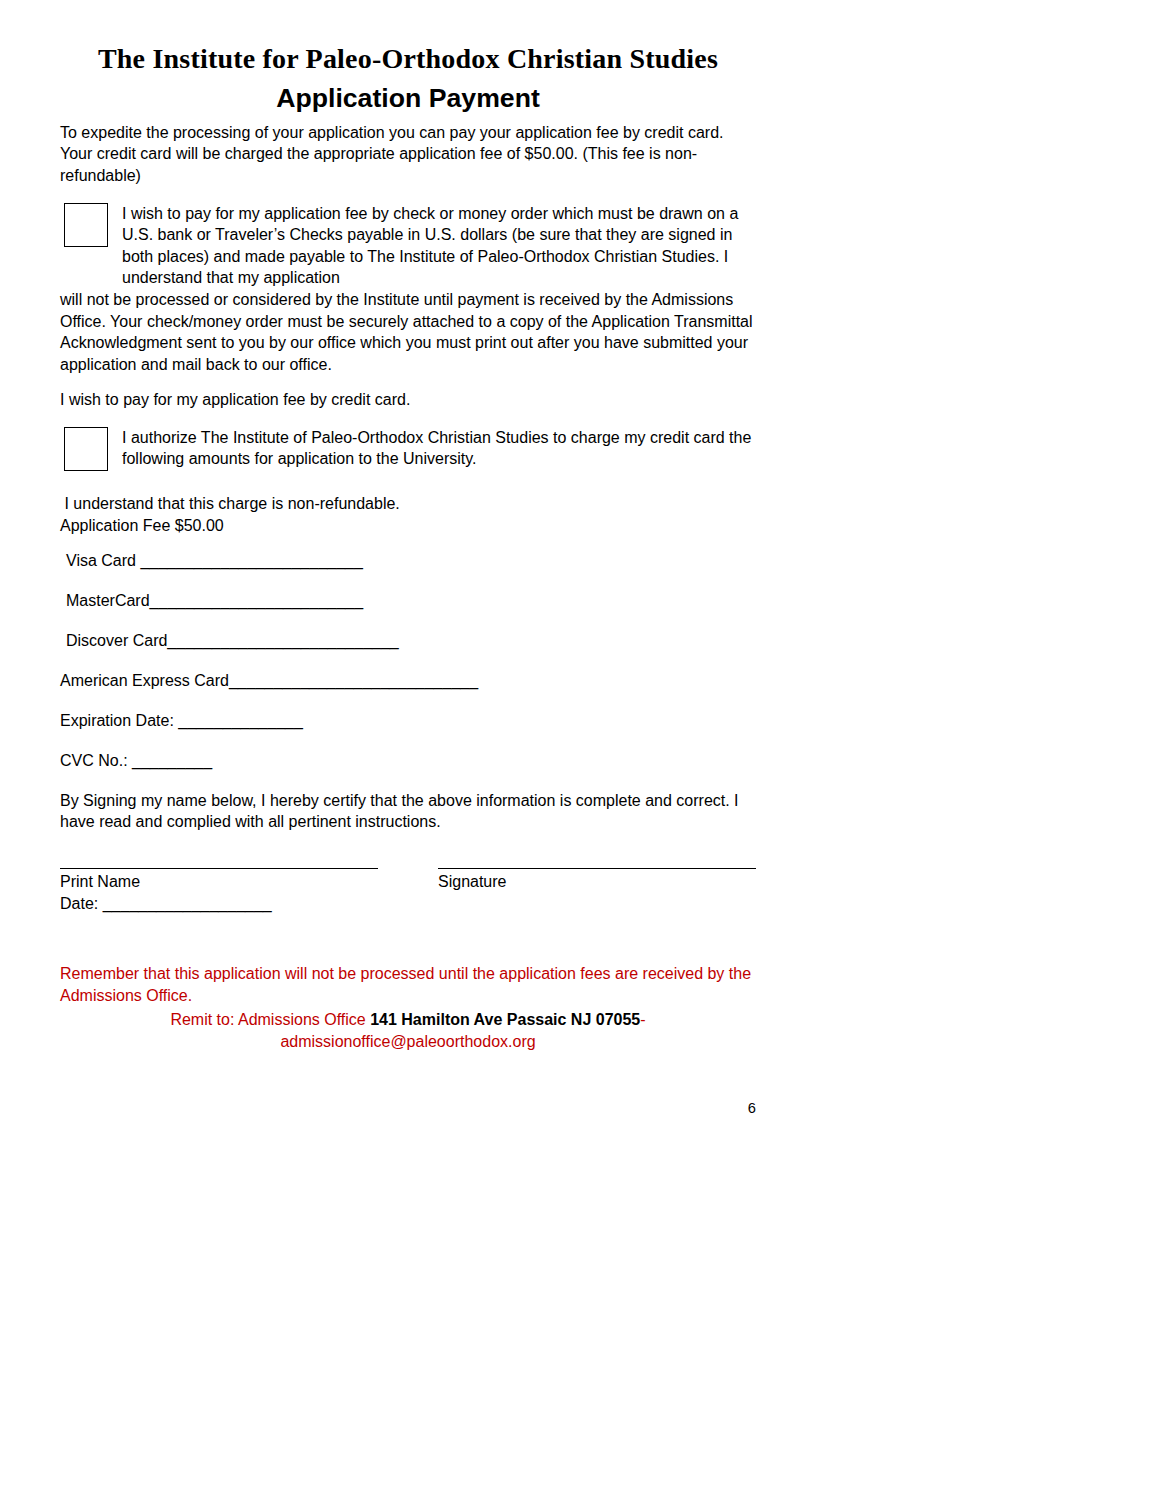The Institute for Paleo-Orthodox Christian Studies
Application Payment
To expedite the processing of your application you can pay your application fee by credit card. Your credit card will be charged the appropriate application fee of $50.00. (This fee is non-refundable)
I wish to pay for my application fee by check or money order which must be drawn on a
U.S. bank or Traveler’s Checks payable in U.S. dollars (be sure that they are signed in both places) and made payable to The Institute of Paleo-Orthodox Christian Studies. I understand that my application
will not be processed or considered by the Institute until payment is received by the Admissions Office. Your check/money order must be securely attached to a copy of the Application Transmittal Acknowledgment sent to you by our office which you must print out after you have submitted your application and mail back to our office.
I wish to pay for my application fee by credit card.
I authorize The Institute of Paleo-Orthodox Christian Studies to charge my credit card the following amounts for application to the University.
I understand that this charge is non-refundable.
Application Fee $50.00
Visa Card _________________________
MasterCard________________________
Discover Card__________________________
American Express Card____________________________
Expiration Date: ______________
CVC No.: _________
By Signing my name below, I hereby certify that the above information is complete and correct. I have read and complied with all pertinent instructions.
Print Name
Date: ___________________
Signature
Remember that this application will not be processed until the application fees are received by the Admissions Office.
Remit to: Admissions Office 141 Hamilton Ave Passaic NJ 07055- admissionoffice@paleoorthodox.org
6